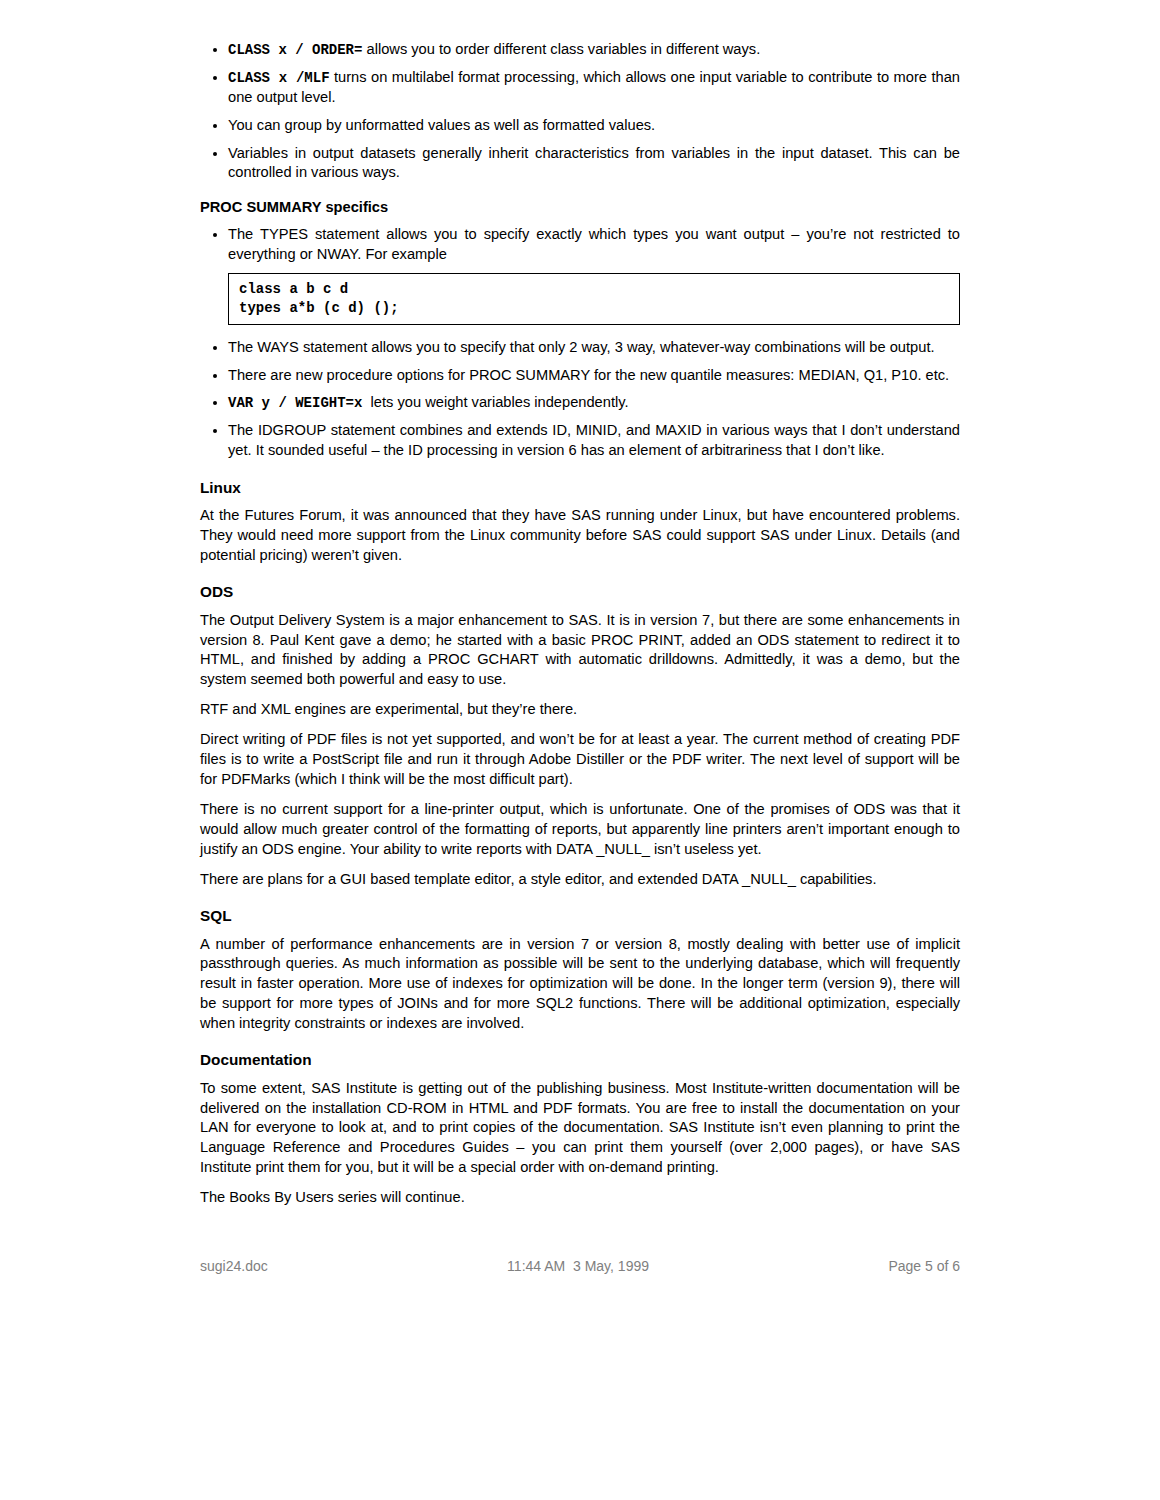CLASS x / ORDER= allows you to order different class variables in different ways.
CLASS x /MLF turns on multilabel format processing, which allows one input variable to contribute to more than one output level.
You can group by unformatted values as well as formatted values.
Variables in output datasets generally inherit characteristics from variables in the input dataset. This can be controlled in various ways.
PROC SUMMARY specifics
The TYPES statement allows you to specify exactly which types you want output – you’re not restricted to everything or NWAY. For example
class a b c d types a*b (c d) ();
The WAYS statement allows you to specify that only 2 way, 3 way, whatever-way combinations will be output.
There are new procedure options for PROC SUMMARY for the new quantile measures: MEDIAN, Q1, P10. etc.
VAR y / WEIGHT=x lets you weight variables independently.
The IDGROUP statement combines and extends ID, MINID, and MAXID in various ways that I don’t understand yet. It sounded useful – the ID processing in version 6 has an element of arbitrariness that I don’t like.
Linux
At the Futures Forum, it was announced that they have SAS running under Linux, but have encountered problems. They would need more support from the Linux community before SAS could support SAS under Linux. Details (and potential pricing) weren’t given.
ODS
The Output Delivery System is a major enhancement to SAS. It is in version 7, but there are some enhancements in version 8. Paul Kent gave a demo; he started with a basic PROC PRINT, added an ODS statement to redirect it to HTML, and finished by adding a PROC GCHART with automatic drilldowns. Admittedly, it was a demo, but the system seemed both powerful and easy to use.
RTF and XML engines are experimental, but they’re there.
Direct writing of PDF files is not yet supported, and won’t be for at least a year. The current method of creating PDF files is to write a PostScript file and run it through Adobe Distiller or the PDF writer. The next level of support will be for PDFMarks (which I think will be the most difficult part).
There is no current support for a line-printer output, which is unfortunate. One of the promises of ODS was that it would allow much greater control of the formatting of reports, but apparently line printers aren’t important enough to justify an ODS engine. Your ability to write reports with DATA _NULL_ isn’t useless yet.
There are plans for a GUI based template editor, a style editor, and extended DATA _NULL_ capabilities.
SQL
A number of performance enhancements are in version 7 or version 8, mostly dealing with better use of implicit passthrough queries. As much information as possible will be sent to the underlying database, which will frequently result in faster operation. More use of indexes for optimization will be done. In the longer term (version 9), there will be support for more types of JOINs and for more SQL2 functions. There will be additional optimization, especially when integrity constraints or indexes are involved.
Documentation
To some extent, SAS Institute is getting out of the publishing business. Most Institute-written documentation will be delivered on the installation CD-ROM in HTML and PDF formats. You are free to install the documentation on your LAN for everyone to look at, and to print copies of the documentation. SAS Institute isn’t even planning to print the Language Reference and Procedures Guides – you can print them yourself (over 2,000 pages), or have SAS Institute print them for you, but it will be a special order with on-demand printing.
The Books By Users series will continue.
sugi24.doc
11:44 AM 3 May, 1999
Page 5 of 6